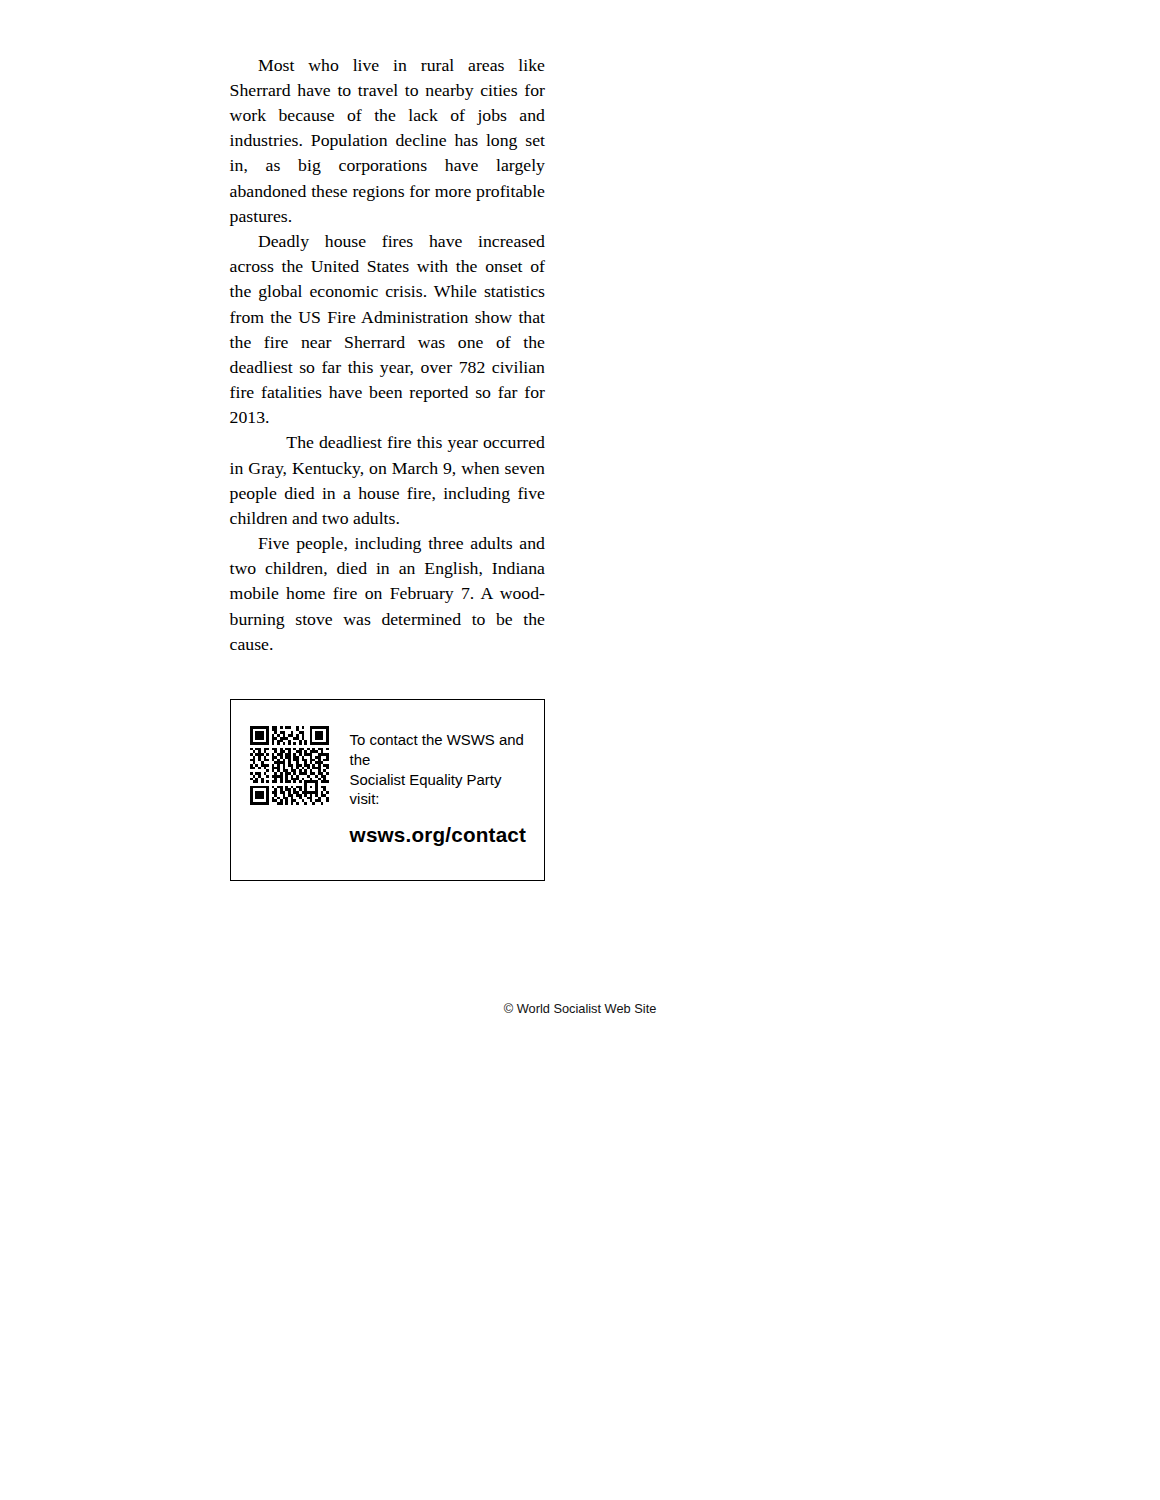Most who live in rural areas like Sherrard have to travel to nearby cities for work because of the lack of jobs and industries. Population decline has long set in, as big corporations have largely abandoned these regions for more profitable pastures.
Deadly house fires have increased across the United States with the onset of the global economic crisis. While statistics from the US Fire Administration show that the fire near Sherrard was one of the deadliest so far this year, over 782 civilian fire fatalities have been reported so far for 2013.
The deadliest fire this year occurred in Gray, Kentucky, on March 9, when seven people died in a house fire, including five children and two adults.
Five people, including three adults and two children, died in an English, Indiana mobile home fire on February 7. A wood-burning stove was determined to be the cause.
To contact the WSWS and the
Socialist Equality Party visit:
wsws.org/contact
© World Socialist Web Site